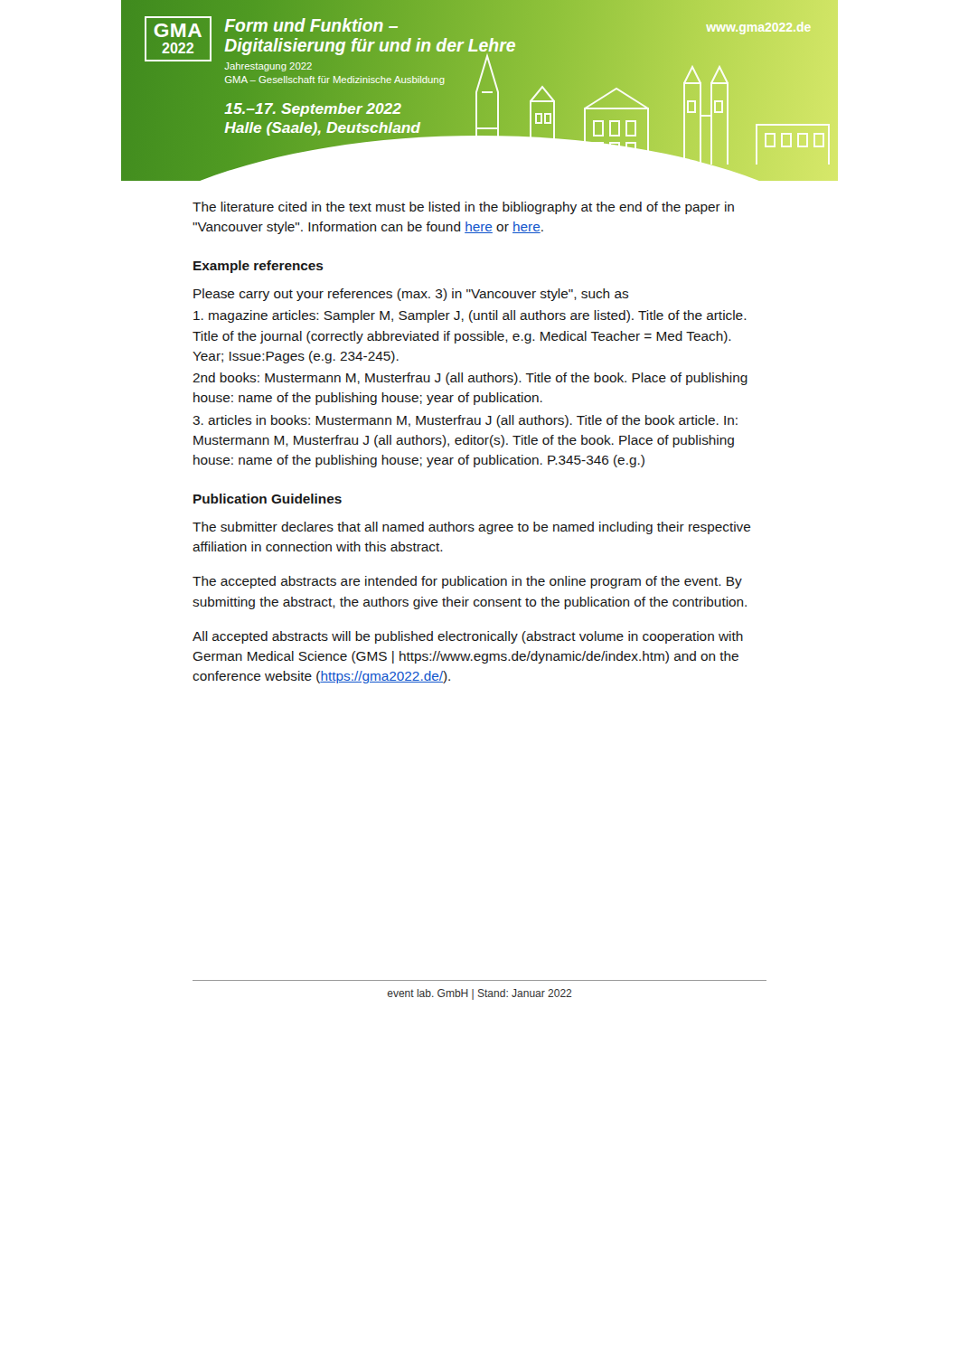GMA 2022
Form und Funktion –
Digitalisierung für und in der Lehre
Jahrestagung 2022
GMA – Gesellschaft für Medizinische Ausbildung
15.–17. September 2022
Halle (Saale), Deutschland
www.gma2022.de
The literature cited in the text must be listed in the bibliography at the end of the paper in "Vancouver style". Information can be found here or here.
Example references
Please carry out your references (max. 3) in "Vancouver style", such as
1. magazine articles: Sampler M, Sampler J, (until all authors are listed). Title of the article. Title of the journal (correctly abbreviated if possible, e.g. Medical Teacher = Med Teach). Year; Issue:Pages (e.g. 234-245).
2nd books: Mustermann M, Musterfrau J (all authors). Title of the book. Place of publishing house: name of the publishing house; year of publication.
3. articles in books: Mustermann M, Musterfrau J (all authors). Title of the book article. In: Mustermann M, Musterfrau J (all authors), editor(s). Title of the book. Place of publishing house: name of the publishing house; year of publication. P.345-346 (e.g.)
Publication Guidelines
The submitter declares that all named authors agree to be named including their respective affiliation in connection with this abstract.
The accepted abstracts are intended for publication in the online program of the event. By submitting the abstract, the authors give their consent to the publication of the contribution.
All accepted abstracts will be published electronically (abstract volume in cooperation with German Medical Science (GMS | https://www.egms.de/dynamic/de/index.htm) and on the conference website (https://gma2022.de/).
event lab. GmbH | Stand: Januar 2022